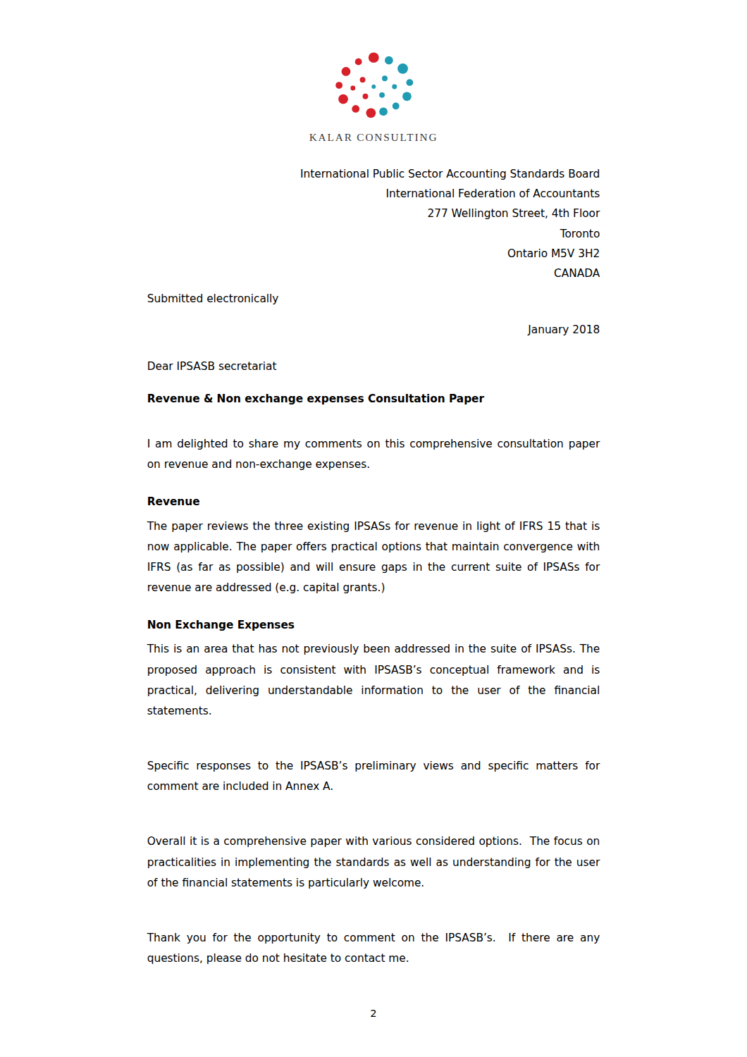KALAR CONSULTING
International Public Sector Accounting Standards Board
International Federation of Accountants
277 Wellington Street, 4th Floor
Toronto
Ontario M5V 3H2
CANADA
Submitted electronically
January 2018
Dear IPSASB secretariat
Revenue & Non exchange expenses Consultation Paper
I am delighted to share my comments on this comprehensive consultation paper on revenue and non-exchange expenses.
Revenue
The paper reviews the three existing IPSASs for revenue in light of IFRS 15 that is now applicable. The paper offers practical options that maintain convergence with IFRS (as far as possible) and will ensure gaps in the current suite of IPSASs for revenue are addressed (e.g. capital grants.)
Non Exchange Expenses
This is an area that has not previously been addressed in the suite of IPSASs. The proposed approach is consistent with IPSASB’s conceptual framework and is practical, delivering understandable information to the user of the financial statements.
Specific responses to the IPSASB’s preliminary views and specific matters for comment are included in Annex A.
Overall it is a comprehensive paper with various considered options. The focus on practicalities in implementing the standards as well as understanding for the user of the financial statements is particularly welcome.
Thank you for the opportunity to comment on the IPSASB’s. If there are any questions, please do not hesitate to contact me.
2